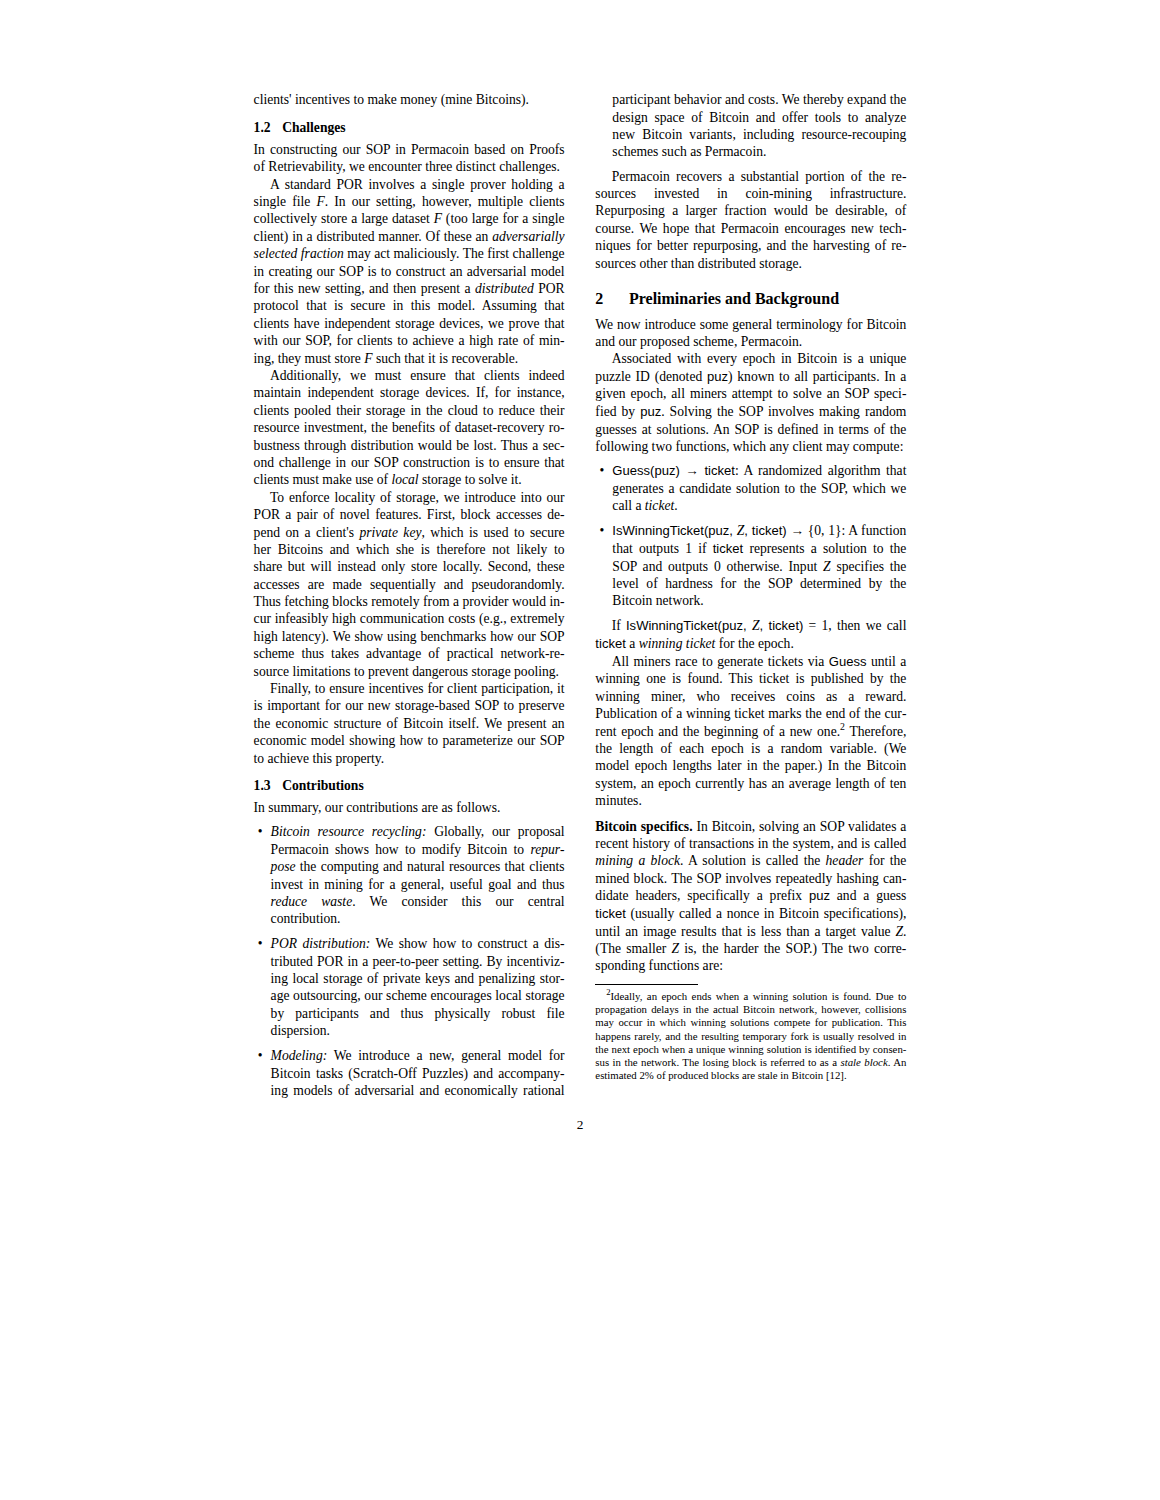clients' incentives to make money (mine Bitcoins).
1.2 Challenges
In constructing our SOP in Permacoin based on Proofs of Retrievability, we encounter three distinct challenges.
A standard POR involves a single prover holding a single file F. In our setting, however, multiple clients collectively store a large dataset F (too large for a single client) in a distributed manner. Of these an adversarially selected fraction may act maliciously. The first challenge in creating our SOP is to construct an adversarial model for this new setting, and then present a distributed POR protocol that is secure in this model. Assuming that clients have independent storage devices, we prove that with our SOP, for clients to achieve a high rate of mining, they must store F such that it is recoverable.
Additionally, we must ensure that clients indeed maintain independent storage devices. If, for instance, clients pooled their storage in the cloud to reduce their resource investment, the benefits of dataset-recovery robustness through distribution would be lost. Thus a second challenge in our SOP construction is to ensure that clients must make use of local storage to solve it.
To enforce locality of storage, we introduce into our POR a pair of novel features. First, block accesses depend on a client's private key, which is used to secure her Bitcoins and which she is therefore not likely to share but will instead only store locally. Second, these accesses are made sequentially and pseudorandomly. Thus fetching blocks remotely from a provider would incur infeasibly high communication costs (e.g., extremely high latency). We show using benchmarks how our SOP scheme thus takes advantage of practical network-resource limitations to prevent dangerous storage pooling.
Finally, to ensure incentives for client participation, it is important for our new storage-based SOP to preserve the economic structure of Bitcoin itself. We present an economic model showing how to parameterize our SOP to achieve this property.
1.3 Contributions
In summary, our contributions are as follows.
Bitcoin resource recycling: Globally, our proposal Permacoin shows how to modify Bitcoin to repurpose the computing and natural resources that clients invest in mining for a general, useful goal and thus reduce waste. We consider this our central contribution.
POR distribution: We show how to construct a distributed POR in a peer-to-peer setting. By incentivizing local storage of private keys and penalizing storage outsourcing, our scheme encourages local storage by participants and thus physically robust file dispersion.
Modeling: We introduce a new, general model for Bitcoin tasks (Scratch-Off Puzzles) and accompanying models of adversarial and economically rational participant behavior and costs. We thereby expand the design space of Bitcoin and offer tools to analyze new Bitcoin variants, including resource-recouping schemes such as Permacoin.
Permacoin recovers a substantial portion of the resources invested in coin-mining infrastructure. Repurposing a larger fraction would be desirable, of course. We hope that Permacoin encourages new techniques for better repurposing, and the harvesting of resources other than distributed storage.
2 Preliminaries and Background
We now introduce some general terminology for Bitcoin and our proposed scheme, Permacoin.
Associated with every epoch in Bitcoin is a unique puzzle ID (denoted puz) known to all participants. In a given epoch, all miners attempt to solve an SOP specified by puz. Solving the SOP involves making random guesses at solutions. An SOP is defined in terms of the following two functions, which any client may compute:
Guess(puz) → ticket: A randomized algorithm that generates a candidate solution to the SOP, which we call a ticket.
IsWinningTicket(puz, Z, ticket) → {0, 1}: A function that outputs 1 if ticket represents a solution to the SOP and outputs 0 otherwise. Input Z specifies the level of hardness for the SOP determined by the Bitcoin network.
If IsWinningTicket(puz, Z, ticket) = 1, then we call ticket a winning ticket for the epoch.
All miners race to generate tickets via Guess until a winning one is found. This ticket is published by the winning miner, who receives coins as a reward. Publication of a winning ticket marks the end of the current epoch and the beginning of a new one.2 Therefore, the length of each epoch is a random variable. (We model epoch lengths later in the paper.) In the Bitcoin system, an epoch currently has an average length of ten minutes.
Bitcoin specifics. In Bitcoin, solving an SOP validates a recent history of transactions in the system, and is called mining a block. A solution is called the header for the mined block. The SOP involves repeatedly hashing candidate headers, specifically a prefix puz and a guess ticket (usually called a nonce in Bitcoin specifications), until an image results that is less than a target value Z. (The smaller Z is, the harder the SOP.) The two corresponding functions are:
2Ideally, an epoch ends when a winning solution is found. Due to propagation delays in the actual Bitcoin network, however, collisions may occur in which winning solutions compete for publication. This happens rarely, and the resulting temporary fork is usually resolved in the next epoch when a unique winning solution is identified by consensus in the network. The losing block is referred to as a stale block. An estimated 2% of produced blocks are stale in Bitcoin [12].
2